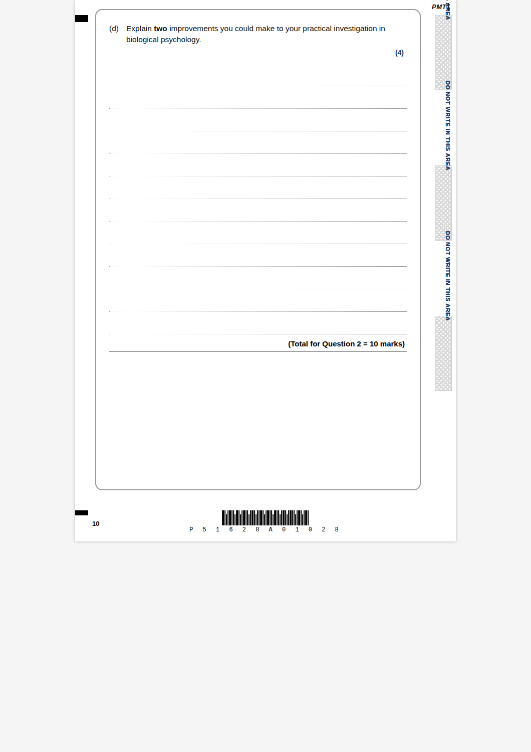PMT
DO NOT WRITE IN THIS AREA
DO NOT WRITE IN THIS AREA
DO NOT WRITE IN THIS AREA
(d) Explain two improvements you could make to your practical investigation in biological psychology.
(4)
(Total for Question 2 = 10 marks)
10
P 5 1 6 2 8 A 0 1 0 2 8